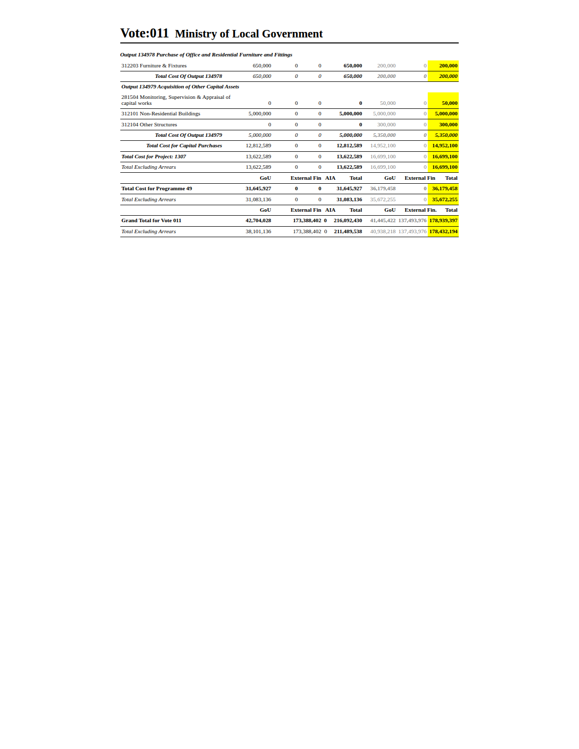Vote:011 Ministry of Local Government
Output 134978 Purchase of Office and Residential Furniture and Fittings
| 312203 Furniture & Fixtures | 650,000 | 0 | 0 | 650,000 | 200,000 | 0 | 200,000 |
| Total Cost Of Output 134978 | 650,000 | 0 | 0 | 650,000 | 200,000 | 0 | 200,000 |
| Output 134979 Acquisition of Other Capital Assets |
| 281504 Monitoring, Supervision & Appraisal of capital works | 0 | 0 | 0 | 0 | 50,000 | 0 | 50,000 |
| 312101 Non-Residential Buildings | 5,000,000 | 0 | 0 | 5,000,000 | 5,000,000 | 0 | 5,000,000 |
| 312104 Other Structures | 0 | 0 | 0 | 0 | 300,000 | 0 | 300,000 |
| Total Cost Of Output 134979 | 5,000,000 | 0 | 0 | 5,000,000 | 5,350,000 | 0 | 5,350,000 |
| Total Cost for Capital Purchases | 12,812,589 | 0 | 0 | 12,812,589 | 14,952,100 | 0 | 14,952,100 |
| Total Cost for Project: 1307 | 13,622,589 | 0 | 0 | 13,622,589 | 16,699,100 | 0 | 16,699,100 |
| Total Excluding Arrears | 13,622,589 | 0 | 0 | 13,622,589 | 16,699,100 | 0 | 16,699,100 |
| | GoU | External Fin | AIA Total | GoU | External Fin Total |
| Total Cost for Programme 49 | 31,645,927 | 0 | 0 | 31,645,927 | 36,179,458 | 0 | 36,179,458 |
| Total Excluding Arrears | 31,083,136 | 0 | 0 | 31,083,136 | 35,672,255 | 0 | 35,672,255 |
| | GoU | External Fin | AIA Total | GoU | External Fin. Total |
| Grand Total for Vote 011 | 42,704,028 | 173,388,402 | 0 216,092,430 | 41,445,422 | 137,493,976 | 178,939,397 |
| Total Excluding Arrears | 38,101,136 | 173,388,402 | 0 211,489,538 | 40,938,218 | 137,493,976 | 178,432,194 |